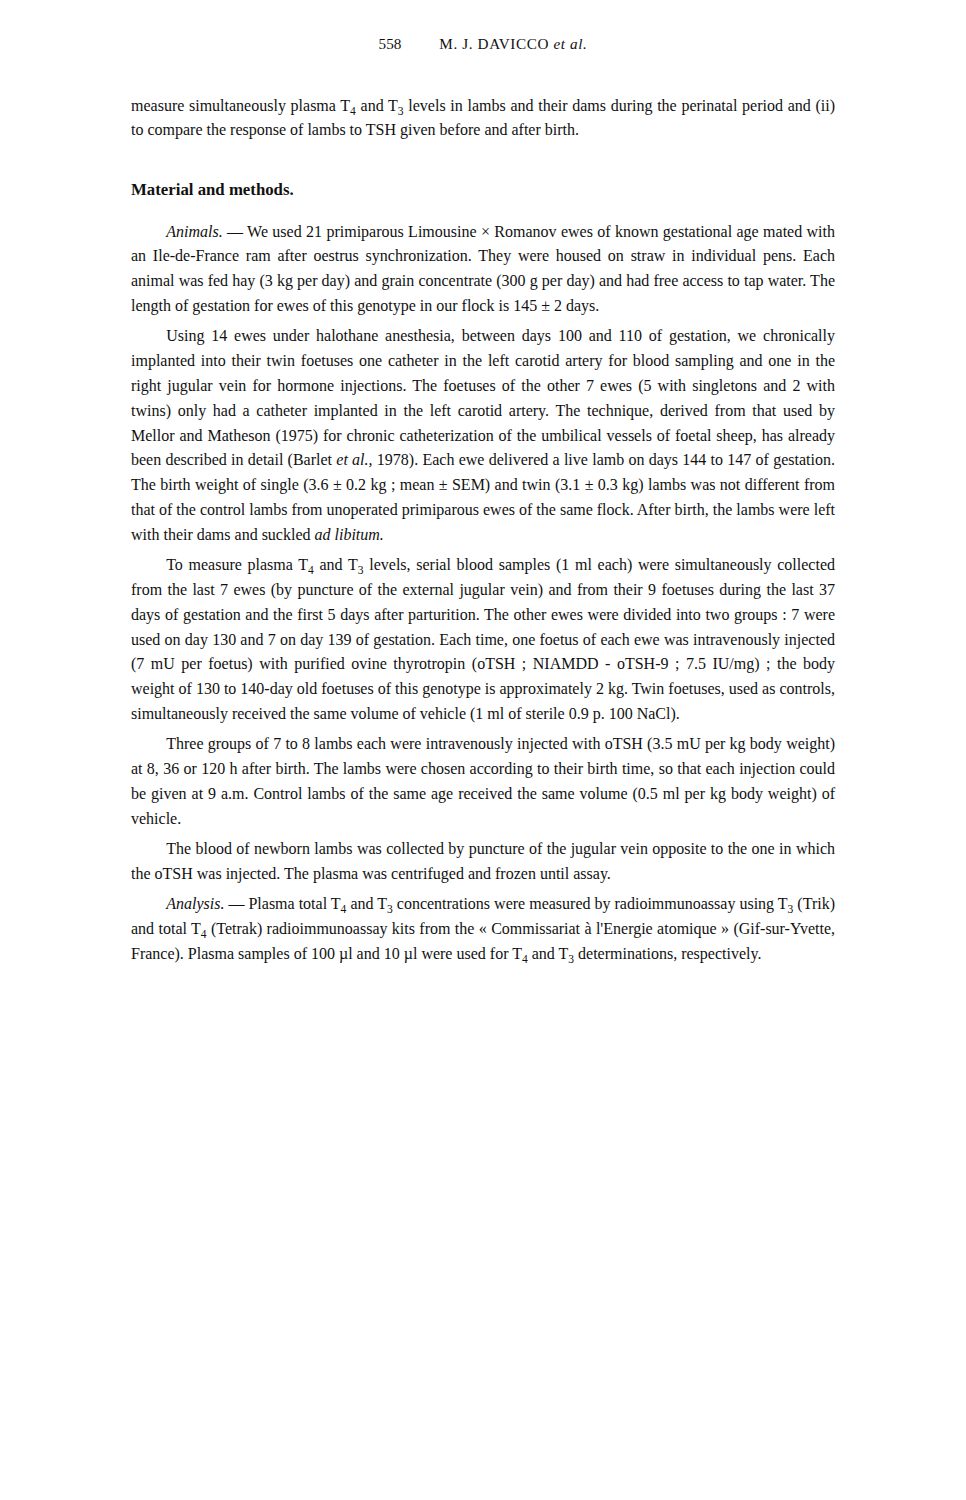558 M. J. Davicco et al.
measure simultaneously plasma T4 and T3 levels in lambs and their dams during the perinatal period and (ii) to compare the response of lambs to TSH given before and after birth.
Material and methods.
Animals. — We used 21 primiparous Limousine × Romanov ewes of known gestational age mated with an Ile-de-France ram after oestrus synchronization. They were housed on straw in individual pens. Each animal was fed hay (3 kg per day) and grain concentrate (300 g per day) and had free access to tap water. The length of gestation for ewes of this genotype in our flock is 145 ± 2 days.
Using 14 ewes under halothane anesthesia, between days 100 and 110 of gestation, we chronically implanted into their twin foetuses one catheter in the left carotid artery for blood sampling and one in the right jugular vein for hormone injections. The foetuses of the other 7 ewes (5 with singletons and 2 with twins) only had a catheter implanted in the left carotid artery. The technique, derived from that used by Mellor and Matheson (1975) for chronic catheterization of the umbilical vessels of foetal sheep, has already been described in detail (Barlet et al., 1978). Each ewe delivered a live lamb on days 144 to 147 of gestation. The birth weight of single (3.6 ± 0.2 kg ; mean ± SEM) and twin (3.1 ± 0.3 kg) lambs was not different from that of the control lambs from unoperated primiparous ewes of the same flock. After birth, the lambs were left with their dams and suckled ad libitum.
To measure plasma T4 and T3 levels, serial blood samples (1 ml each) were simultaneously collected from the last 7 ewes (by puncture of the external jugular vein) and from their 9 foetuses during the last 37 days of gestation and the first 5 days after parturition. The other ewes were divided into two groups : 7 were used on day 130 and 7 on day 139 of gestation. Each time, one foetus of each ewe was intravenously injected (7 mU per foetus) with purified ovine thyrotropin (oTSH ; NIAMDD - oTSH-9 ; 7.5 IU/mg) ; the body weight of 130 to 140-day old foetuses of this genotype is approximately 2 kg. Twin foetuses, used as controls, simultaneously received the same volume of vehicle (1 ml of sterile 0.9 p. 100 NaCl).
Three groups of 7 to 8 lambs each were intravenously injected with oTSH (3.5 mU per kg body weight) at 8, 36 or 120 h after birth. The lambs were chosen according to their birth time, so that each injection could be given at 9 a.m. Control lambs of the same age received the same volume (0.5 ml per kg body weight) of vehicle.
The blood of newborn lambs was collected by puncture of the jugular vein opposite to the one in which the oTSH was injected. The plasma was centrifuged and frozen until assay.
Analysis. — Plasma total T4 and T3 concentrations were measured by radioimmunoassay using T3 (Trik) and total T4 (Tetrak) radioimmunoassay kits from the « Commissariat à l'Energie atomique » (Gif-sur-Yvette, France). Plasma samples of 100 µl and 10 µl were used for T4 and T3 determinations, respectively.